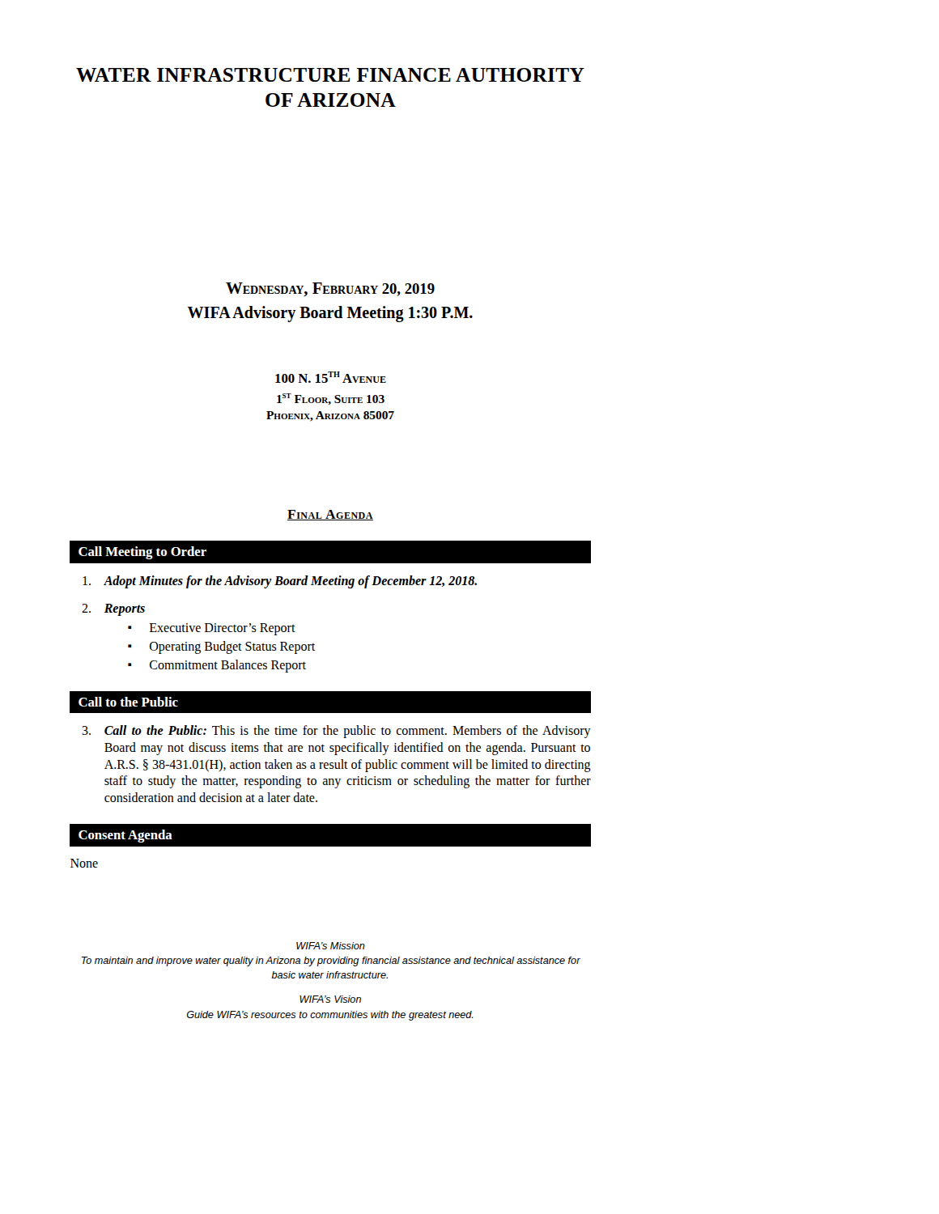WATER INFRASTRUCTURE FINANCE AUTHORITY OF ARIZONA
Wednesday, February 20, 2019
WIFA Advisory Board Meeting 1:30 P.M.
100 N. 15th Avenue
1st Floor, Suite 103
Phoenix, Arizona 85007
Final Agenda
Call Meeting to Order
Adopt Minutes for the Advisory Board Meeting of December 12, 2018.
Reports
Executive Director’s Report
Operating Budget Status Report
Commitment Balances Report
Call to the Public
Call to the Public: This is the time for the public to comment. Members of the Advisory Board may not discuss items that are not specifically identified on the agenda. Pursuant to A.R.S. § 38-431.01(H), action taken as a result of public comment will be limited to directing staff to study the matter, responding to any criticism or scheduling the matter for further consideration and decision at a later date.
Consent Agenda
None
WIFA’s Mission
To maintain and improve water quality in Arizona by providing financial assistance and technical assistance for basic water infrastructure.
WIFA’s Vision
Guide WIFA’s resources to communities with the greatest need.